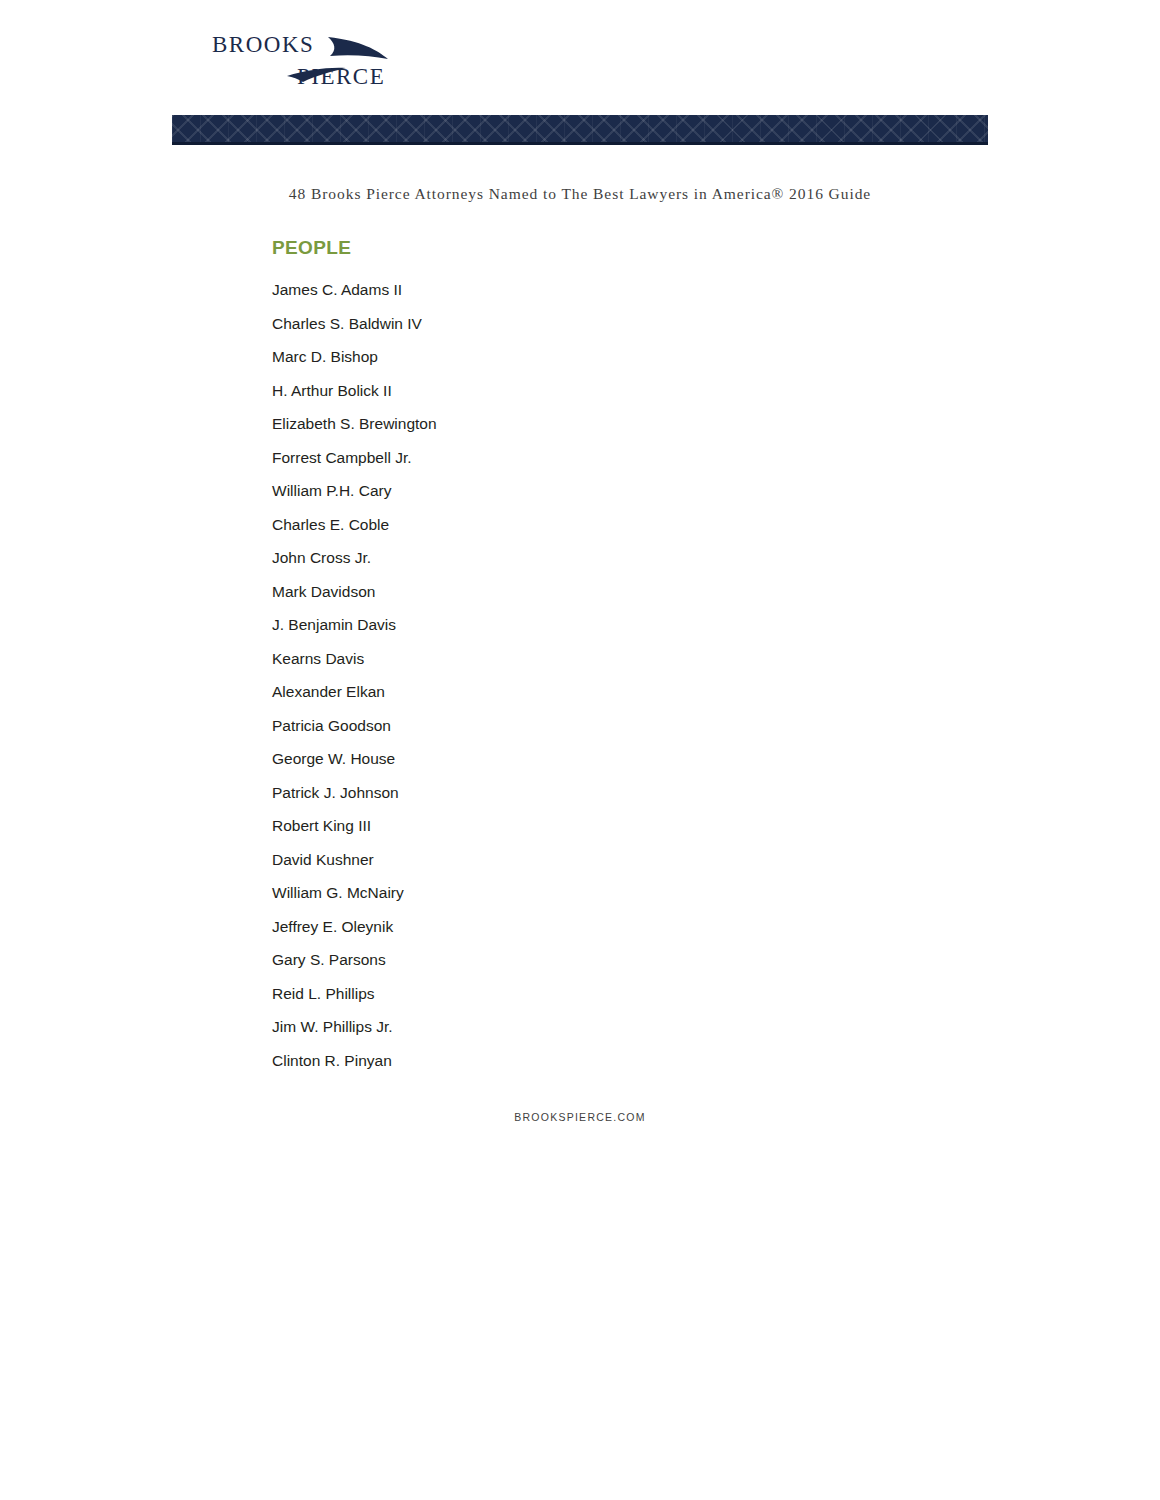BROOKS PIERCE
48 Brooks Pierce Attorneys Named to The Best Lawyers in America® 2016 Guide
PEOPLE
James C. Adams II
Charles S. Baldwin IV
Marc D. Bishop
H. Arthur Bolick II
Elizabeth S. Brewington
Forrest Campbell Jr.
William P.H. Cary
Charles E. Coble
John Cross Jr.
Mark Davidson
J. Benjamin Davis
Kearns Davis
Alexander Elkan
Patricia Goodson
George W. House
Patrick J. Johnson
Robert King III
David Kushner
William G. McNairy
Jeffrey E. Oleynik
Gary S. Parsons
Reid L. Phillips
Jim W. Phillips Jr.
Clinton R. Pinyan
brookspierce.com